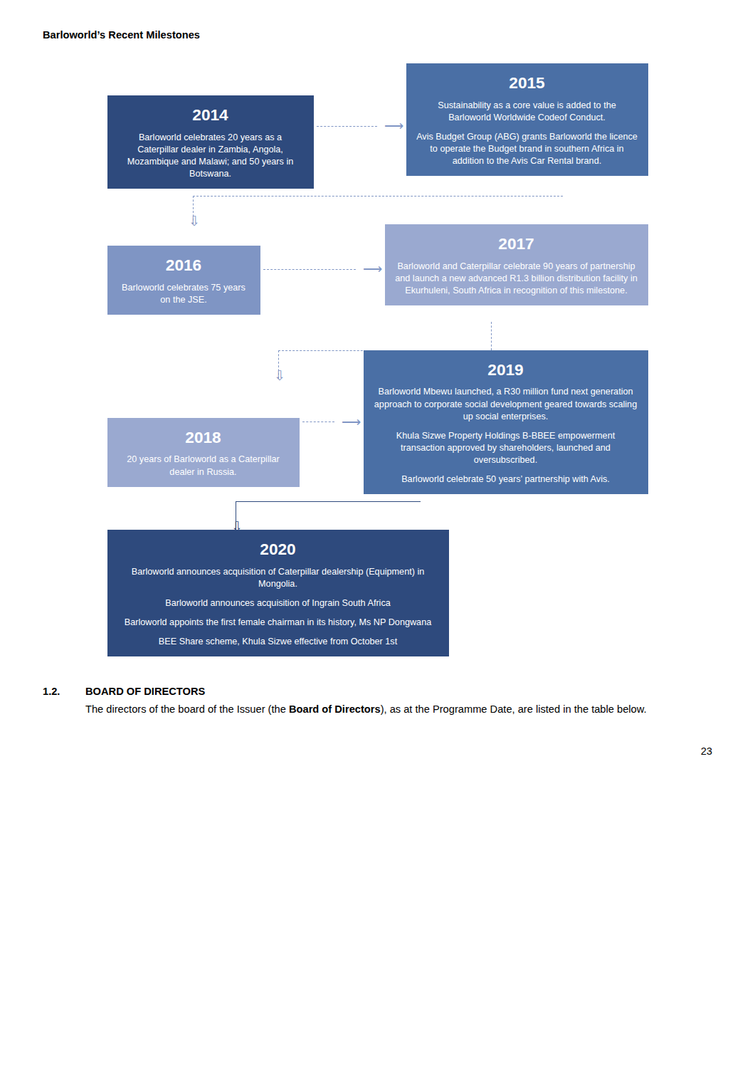Barloworld’s Recent Milestones
2014
Barloworld celebrates 20 years as a Caterpillar dealer in Zambia, Angola, Mozambique and Malawi; and 50 years in Botswana.
⟶
2015
Sustainability as a core value is added to the Barloworld Worldwide Codeof Conduct.
Avis Budget Group (ABG) grants Barloworld the licence to operate the Budget brand in southern Africa in addition to the Avis Car Rental brand.
⇩
2016
Barloworld celebrates 75 years on the JSE.
⟶
2017
Barloworld and Caterpillar celebrate 90 years of partnership and launch a new advanced R1.3 billion distribution facility in Ekurhuleni, South Africa in recognition of this milestone.
⇩
2018
20 years of Barloworld as a Caterpillar dealer in Russia.
⟶
2019
Barloworld Mbewu launched, a R30 million fund next generation approach to corporate social development geared towards scaling up social enterprises.
Khula Sizwe Property Holdings B-BBEE empowerment transaction approved by shareholders, launched and oversubscribed.
Barloworld celebrate 50 years’ partnership with Avis.
⇩
2020
Barloworld announces acquisition of Caterpillar dealership (Equipment) in Mongolia.
Barloworld announces acquisition of Ingrain South Africa
Barloworld appoints the first female chairman in its history, Ms NP Dongwana
BEE Share scheme, Khula Sizwe effective from October 1st
1.2. BOARD OF DIRECTORS
The directors of the board of the Issuer (the Board of Directors), as at the Programme Date, are listed in the table below.
23